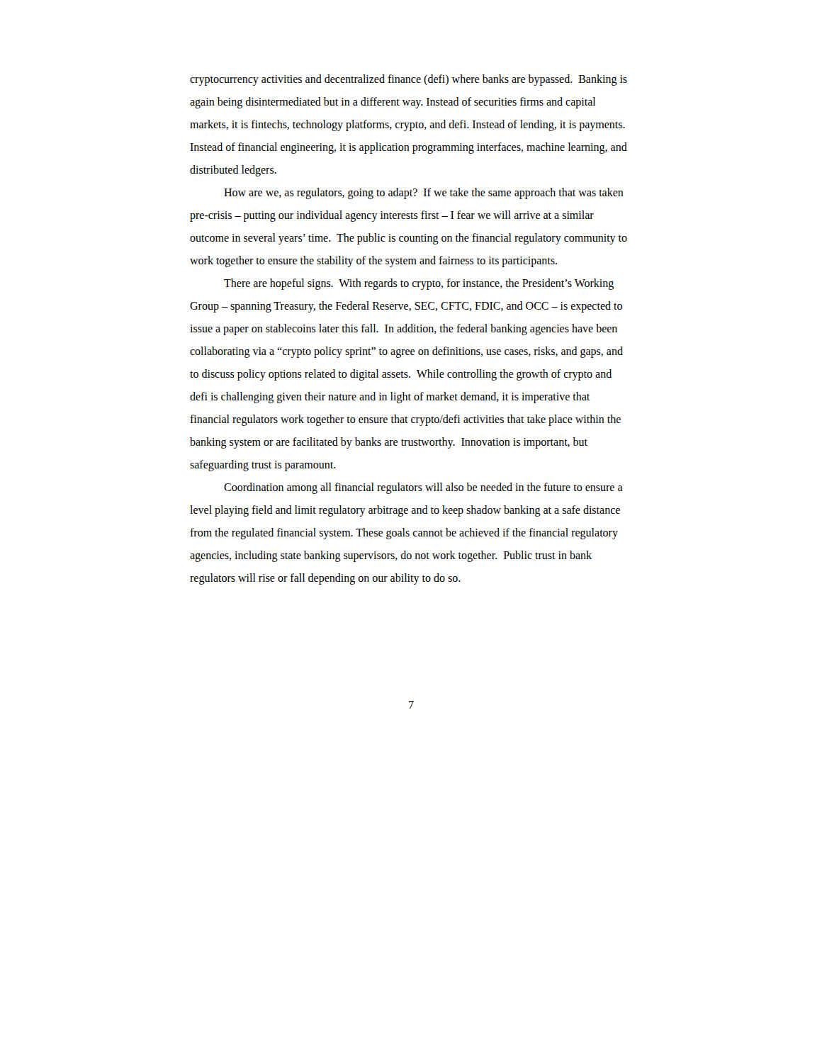cryptocurrency activities and decentralized finance (defi) where banks are bypassed. Banking is again being disintermediated but in a different way. Instead of securities firms and capital markets, it is fintechs, technology platforms, crypto, and defi. Instead of lending, it is payments. Instead of financial engineering, it is application programming interfaces, machine learning, and distributed ledgers.
How are we, as regulators, going to adapt? If we take the same approach that was taken pre-crisis – putting our individual agency interests first – I fear we will arrive at a similar outcome in several years’ time. The public is counting on the financial regulatory community to work together to ensure the stability of the system and fairness to its participants.
There are hopeful signs. With regards to crypto, for instance, the President’s Working Group – spanning Treasury, the Federal Reserve, SEC, CFTC, FDIC, and OCC – is expected to issue a paper on stablecoins later this fall. In addition, the federal banking agencies have been collaborating via a “crypto policy sprint” to agree on definitions, use cases, risks, and gaps, and to discuss policy options related to digital assets. While controlling the growth of crypto and defi is challenging given their nature and in light of market demand, it is imperative that financial regulators work together to ensure that crypto/defi activities that take place within the banking system or are facilitated by banks are trustworthy. Innovation is important, but safeguarding trust is paramount.
Coordination among all financial regulators will also be needed in the future to ensure a level playing field and limit regulatory arbitrage and to keep shadow banking at a safe distance from the regulated financial system. These goals cannot be achieved if the financial regulatory agencies, including state banking supervisors, do not work together. Public trust in bank regulators will rise or fall depending on our ability to do so.
7